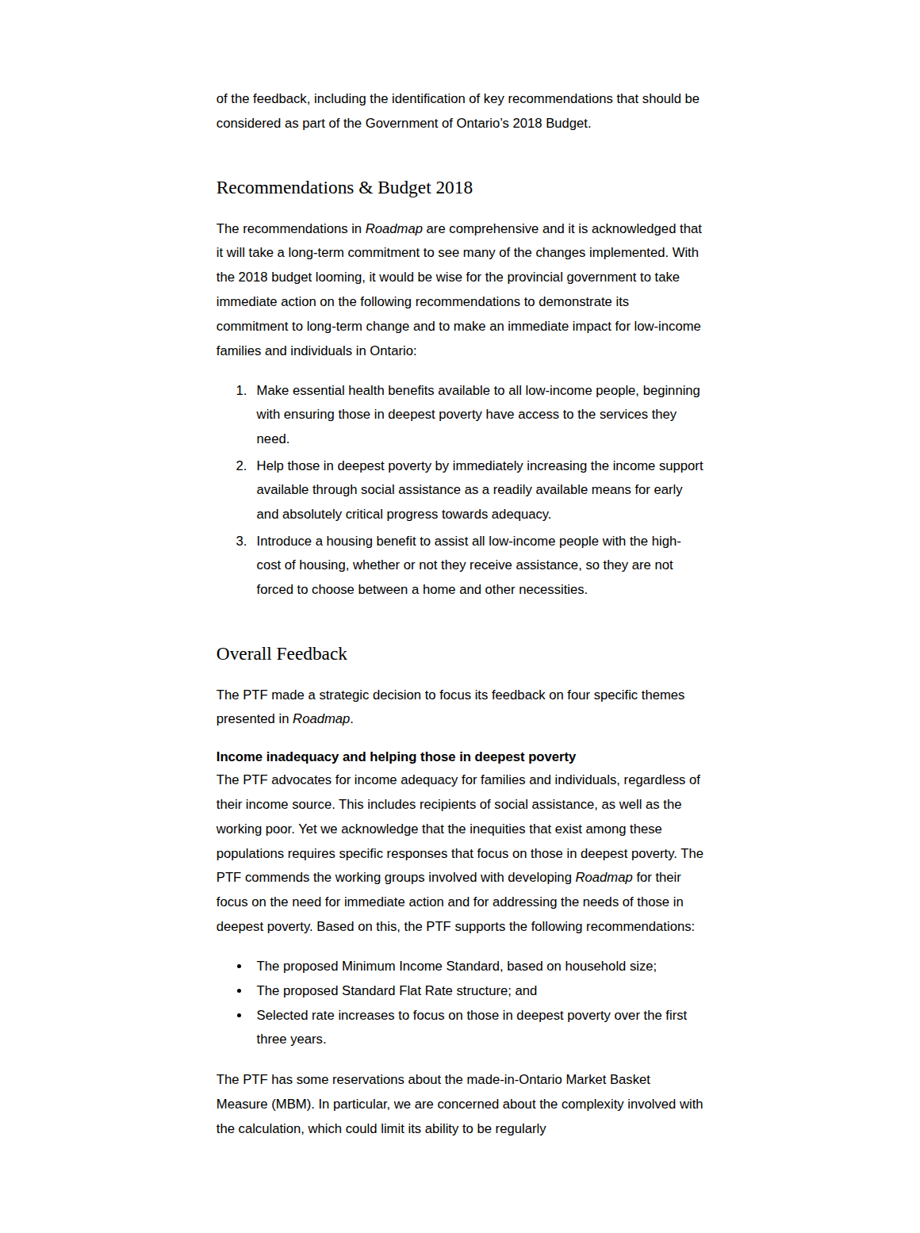of the feedback, including the identification of key recommendations that should be considered as part of the Government of Ontario’s 2018 Budget.
Recommendations & Budget 2018
The recommendations in Roadmap are comprehensive and it is acknowledged that it will take a long-term commitment to see many of the changes implemented. With the 2018 budget looming, it would be wise for the provincial government to take immediate action on the following recommendations to demonstrate its commitment to long-term change and to make an immediate impact for low-income families and individuals in Ontario:
Make essential health benefits available to all low-income people, beginning with ensuring those in deepest poverty have access to the services they need.
Help those in deepest poverty by immediately increasing the income support available through social assistance as a readily available means for early and absolutely critical progress towards adequacy.
Introduce a housing benefit to assist all low-income people with the high-cost of housing, whether or not they receive assistance, so they are not forced to choose between a home and other necessities.
Overall Feedback
The PTF made a strategic decision to focus its feedback on four specific themes presented in Roadmap.
Income inadequacy and helping those in deepest poverty
The PTF advocates for income adequacy for families and individuals, regardless of their income source. This includes recipients of social assistance, as well as the working poor. Yet we acknowledge that the inequities that exist among these populations requires specific responses that focus on those in deepest poverty. The PTF commends the working groups involved with developing Roadmap for their focus on the need for immediate action and for addressing the needs of those in deepest poverty. Based on this, the PTF supports the following recommendations:
The proposed Minimum Income Standard, based on household size;
The proposed Standard Flat Rate structure; and
Selected rate increases to focus on those in deepest poverty over the first three years.
The PTF has some reservations about the made-in-Ontario Market Basket Measure (MBM). In particular, we are concerned about the complexity involved with the calculation, which could limit its ability to be regularly